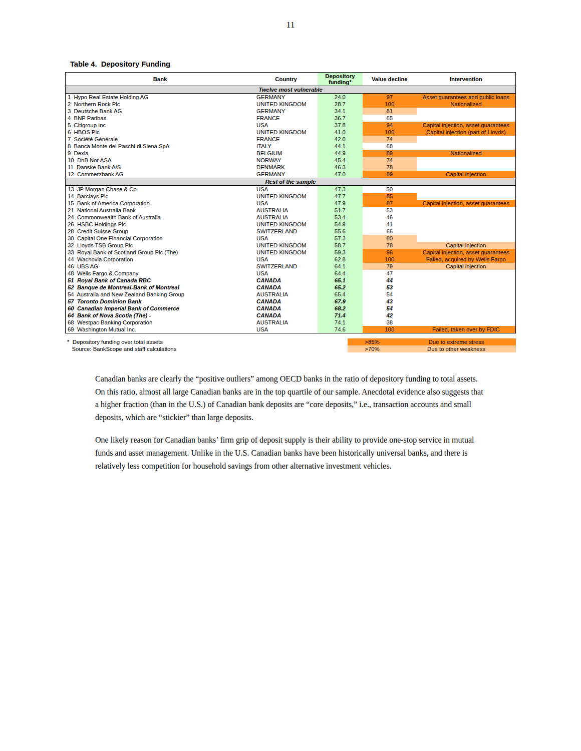11
Table 4. Depository Funding
| Bank | Country | Depository funding* | Value decline | Intervention |
| --- | --- | --- | --- | --- |
| Twelve most vulnerable |
| 1 Hypo Real Estate Holding AG | GERMANY | 24.0 | 97 | Asset guarantees and public loans |
| 2 Northern Rock Plc | UNITED KINGDOM | 28.7 | 100 | Nationalized |
| 3 Deutsche Bank AG | GERMANY | 34.1 | 81 | |
| 4 BNP Paribas | FRANCE | 36.7 | 65 | |
| 5 Citigroup Inc | USA | 37.8 | 94 | Capital injection, asset guarantees |
| 6 HBOS Plc | UNITED KINGDOM | 41.0 | 100 | Capital injection (part of Lloyds) |
| 7 Société Générale | FRANCE | 42.0 | 74 | |
| 8 Banca Monte dei Paschi di Siena SpA | ITALY | 44.1 | 68 | |
| 9 Dexia | BELGIUM | 44.9 | 89 | Nationalized |
| 10 DnB Nor ASA | NORWAY | 45.4 | 74 | |
| 11 Danske Bank A/S | DENMARK | 46.3 | 78 | |
| 12 Commerzbank AG | GERMANY | 47.0 | 89 | Capital injection |
| Rest of the sample |
| 13 JP Morgan Chase & Co. | USA | 47.3 | 50 | |
| 14 Barclays Plc | UNITED KINGDOM | 47.7 | 85 | |
| 15 Bank of America Corporation | USA | 47.9 | 87 | Capital injection, asset guarantees |
| 21 National Australia Bank | AUSTRALIA | 51.7 | 53 | |
| 24 Commonwealth Bank of Australia | AUSTRALIA | 53.4 | 46 | |
| 26 HSBC Holdings Plc | UNITED KINGDOM | 54.9 | 41 | |
| 28 Credit Suisse Group | SWITZERLAND | 55.6 | 66 | |
| 30 Capital One Financial Corporation | USA | 57.3 | 80 | |
| 32 Lloyds TSB Group Plc | UNITED KINGDOM | 58.7 | 78 | Capital injection |
| 33 Royal Bank of Scotland Group Plc (The) | UNITED KINGDOM | 59.3 | 96 | Capital injection, asset guarantees |
| 44 Wachovia Corporation | USA | 62.8 | 100 | Failed, acquired by Wells Fargo |
| 46 UBS AG | SWITZERLAND | 64.1 | 79 | Capital injection |
| 48 Wells Fargo & Company | USA | 64.4 | 47 | |
| 51 Royal Bank of Canada RBC | CANADA | 65.1 | 44 | |
| 52 Banque de Montreal-Bank of Montreal | CANADA | 65.2 | 53 | |
| 54 Australia and New Zealand Banking Group | AUSTRALIA | 65.4 | 54 | |
| 57 Toronto Dominion Bank | CANADA | 67.9 | 43 | |
| 60 Canadian Imperial Bank of Commerce | CANADA | 68.2 | 54 | |
| 64 Bank of Nova Scotia (The) - | CANADA | 71.4 | 42 | |
| 68 Westpac Banking Corporation | AUSTRALIA | 74.1 | 38 | |
| 69 Washington Mutual Inc. | USA | 74.6 | 100 | Failed, taken over by FDIC |
| * Depository funding over total assets | >85% | Due to extreme stress |
| Source: BankScope and staff calculations | >70% | Due to other weakness |
Canadian banks are clearly the “positive outliers” among OECD banks in the ratio of depository funding to total assets. On this ratio, almost all large Canadian banks are in the top quartile of our sample. Anecdotal evidence also suggests that a higher fraction (than in the U.S.) of Canadian bank deposits are “core deposits,” i.e., transaction accounts and small deposits, which are “stickier” than large deposits.
One likely reason for Canadian banks’ firm grip of deposit supply is their ability to provide one-stop service in mutual funds and asset management. Unlike in the U.S. Canadian banks have been historically universal banks, and there is relatively less competition for household savings from other alternative investment vehicles.